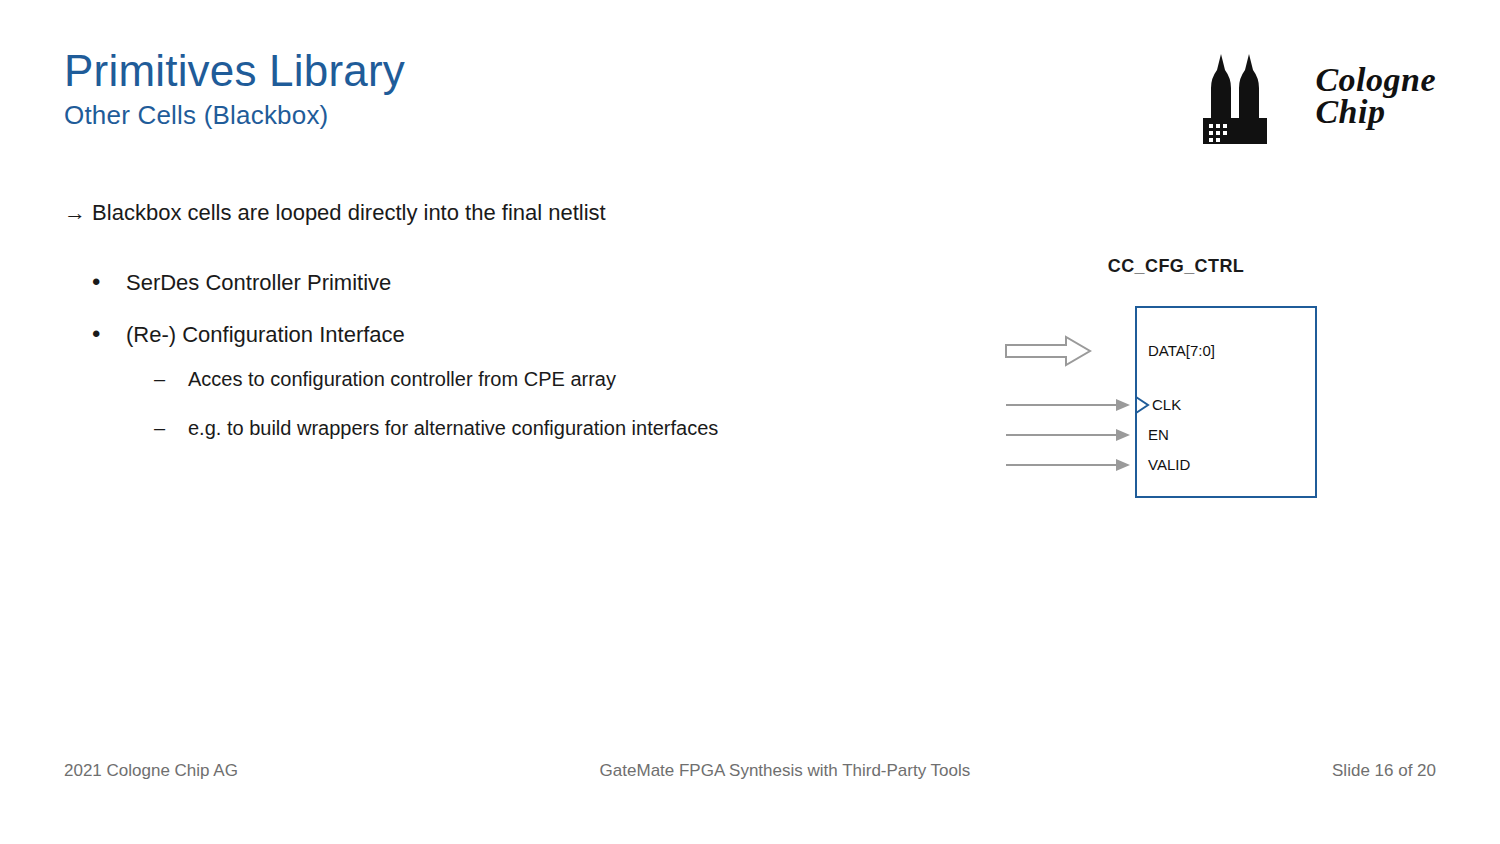Primitives Library
Other Cells (Blackbox)
Cologne Chip
→ Blackbox cells are looped directly into the final netlist
SerDes Controller Primitive
(Re-) Configuration Interface
Acces to configuration controller from CPE array
e.g. to build wrappers for alternative configuration interfaces
CC_CFG_CTRL
DATA[7:0] CLK EN VALID
2021 Cologne Chip AG
GateMate FPGA Synthesis with Third-Party Tools
Slide 16 of 20